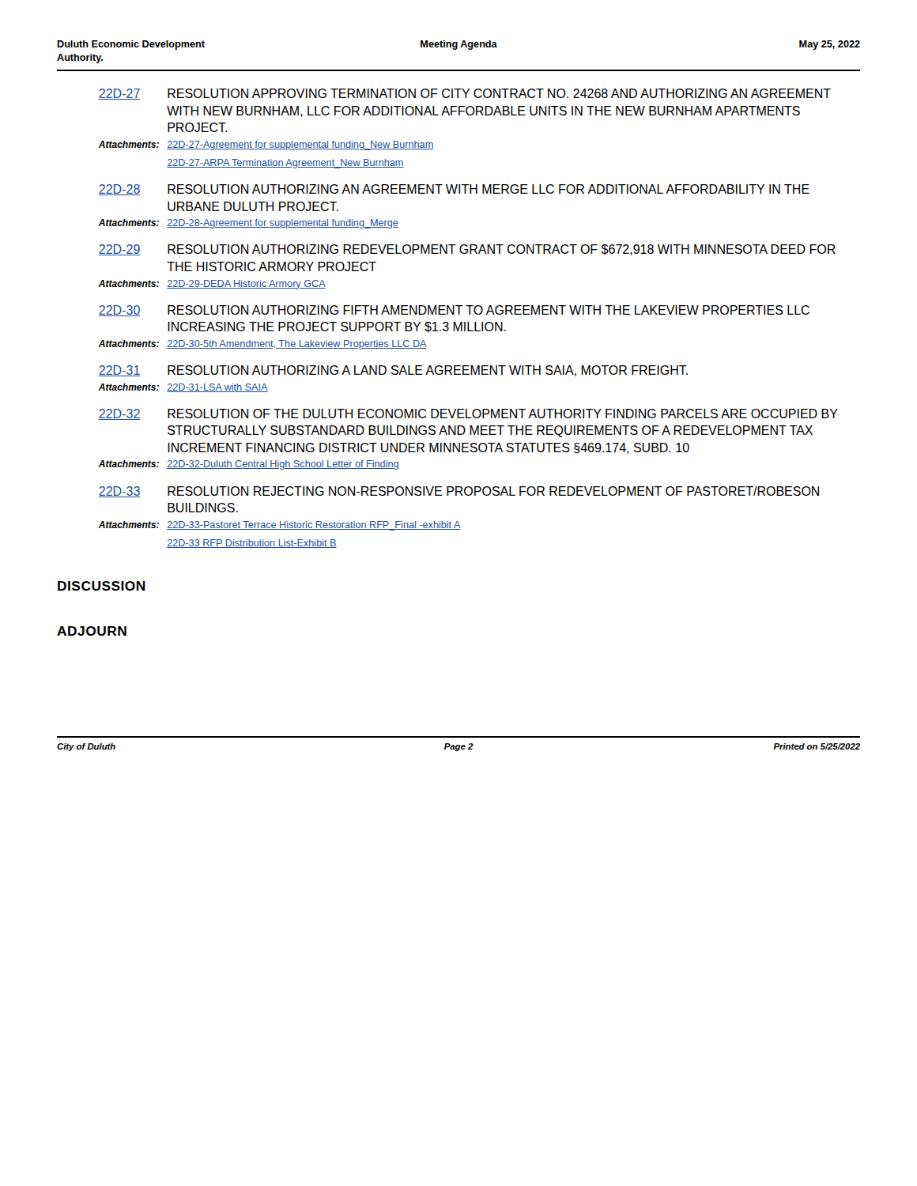Duluth Economic Development
Authority.
Meeting Agenda
May 25, 2022
22D-27
RESOLUTION APPROVING TERMINATION OF CITY CONTRACT NO. 24268 AND AUTHORIZING AN AGREEMENT WITH NEW BURNHAM, LLC FOR ADDITIONAL AFFORDABLE UNITS IN THE NEW BURNHAM APARTMENTS PROJECT.
Attachments:
22D-27-Agreement for supplemental funding_New Burnham 22D-27-ARPA Termination Agreement_New Burnham
22D-28
RESOLUTION AUTHORIZING AN AGREEMENT WITH MERGE LLC FOR ADDITIONAL AFFORDABILITY IN THE URBANE DULUTH PROJECT.
Attachments:
22D-28-Agreement for supplemental funding_Merge
22D-29
RESOLUTION AUTHORIZING REDEVELOPMENT GRANT CONTRACT OF $672,918 WITH MINNESOTA DEED FOR THE HISTORIC ARMORY PROJECT
Attachments:
22D-29-DEDA Historic Armory GCA
22D-30
RESOLUTION AUTHORIZING FIFTH AMENDMENT TO AGREEMENT WITH THE LAKEVIEW PROPERTIES LLC INCREASING THE PROJECT SUPPORT BY $1.3 MILLION.
Attachments:
22D-30-5th Amendment, The Lakeview Properties LLC DA
22D-31
RESOLUTION AUTHORIZING A LAND SALE AGREEMENT WITH SAIA, MOTOR FREIGHT.
Attachments:
22D-31-LSA with SAIA
22D-32
RESOLUTION OF THE DULUTH ECONOMIC DEVELOPMENT AUTHORITY FINDING PARCELS ARE OCCUPIED BY STRUCTURALLY SUBSTANDARD BUILDINGS AND MEET THE REQUIREMENTS OF A REDEVELOPMENT TAX INCREMENT FINANCING DISTRICT UNDER MINNESOTA STATUTES §469.174, SUBD. 10
Attachments:
22D-32-Duluth Central High School Letter of Finding
22D-33
RESOLUTION REJECTING NON-RESPONSIVE PROPOSAL FOR REDEVELOPMENT OF PASTORET/ROBESON BUILDINGS.
Attachments:
22D-33-Pastoret Terrace Historic Restoration RFP_Final -exhibit A 22D-33 RFP Distribution List-Exhibit B
DISCUSSION
ADJOURN
City of Duluth
Page 2
Printed on 5/25/2022